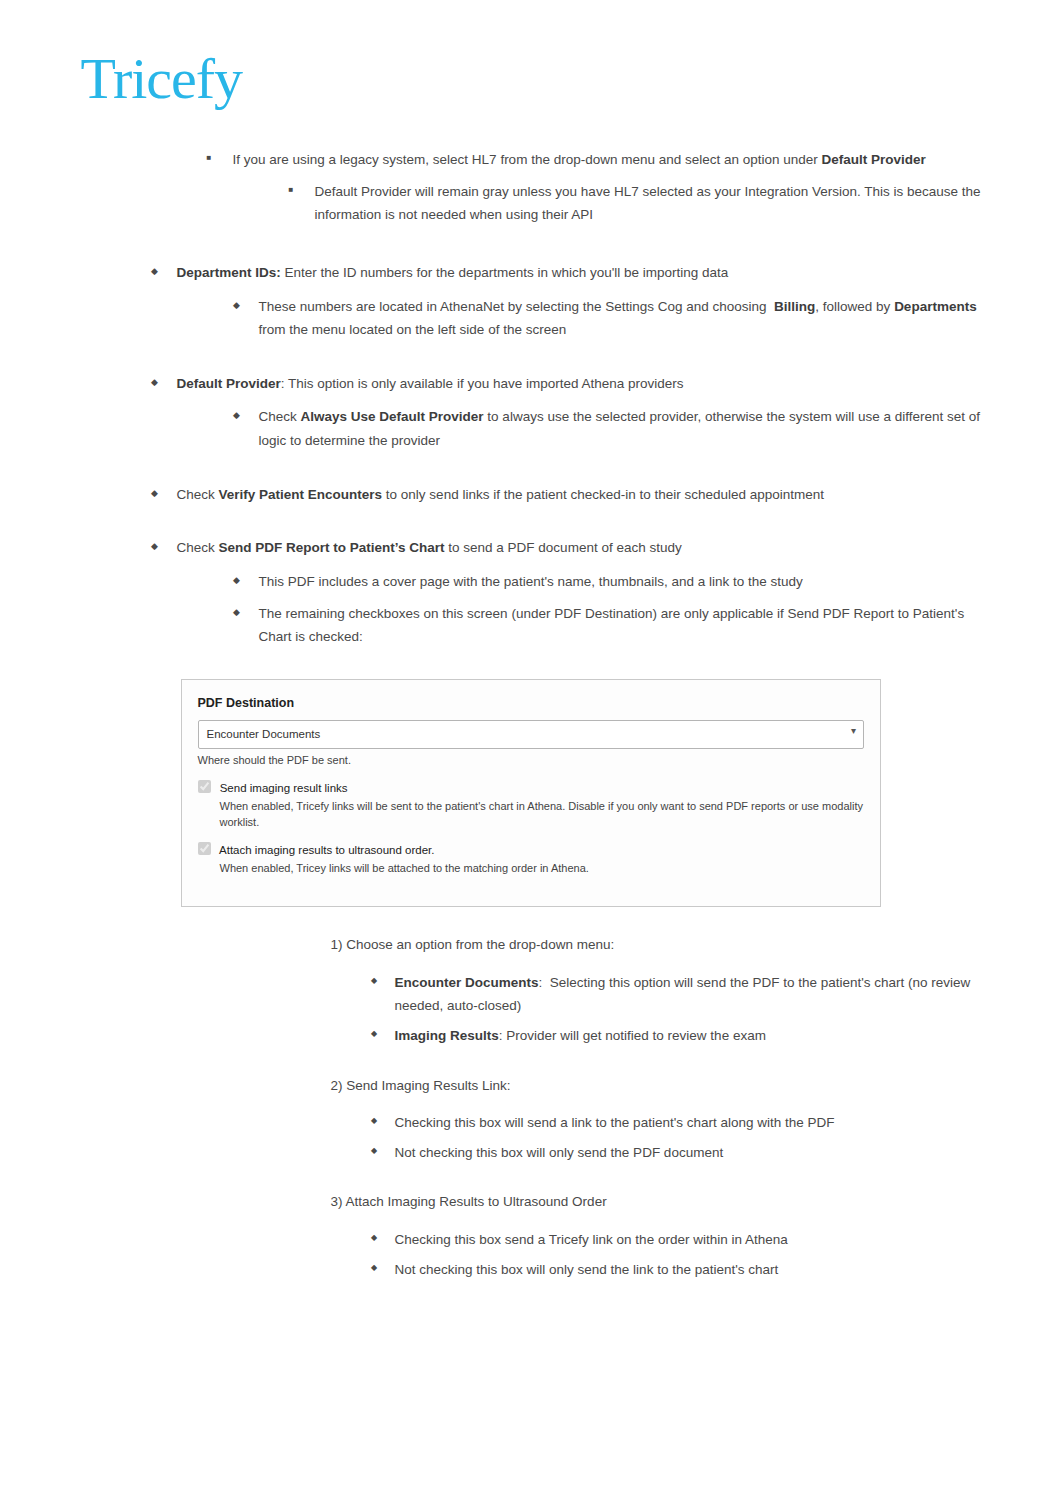Tricefy
If you are using a legacy system, select HL7 from the drop-down menu and select an option under Default Provider
Default Provider will remain gray unless you have HL7 selected as your Integration Version. This is because the information is not needed when using their API
Department IDs: Enter the ID numbers for the departments in which you'll be importing data
These numbers are located in AthenaNet by selecting the Settings Cog and choosing Billing, followed by Departments from the menu located on the left side of the screen
Default Provider: This option is only available if you have imported Athena providers
Check Always Use Default Provider to always use the selected provider, otherwise the system will use a different set of logic to determine the provider
Check Verify Patient Encounters to only send links if the patient checked-in to their scheduled appointment
Check Send PDF Report to Patient’s Chart to send a PDF document of each study
This PDF includes a cover page with the patient's name, thumbnails, and a link to the study
The remaining checkboxes on this screen (under PDF Destination) are only applicable if Send PDF Report to Patient's Chart is checked:
PDF Destination
Encounter Documents
Where should the PDF be sent.
Send imaging result links
When enabled, Tricefy links will be sent to the patient's chart in Athena. Disable if you only want to send PDF reports or use modality worklist.
Attach imaging results to ultrasound order.
When enabled, Tricey links will be attached to the matching order in Athena.
1) Choose an option from the drop-down menu:
Encounter Documents: Selecting this option will send the PDF to the patient's chart (no review needed, auto-closed)
Imaging Results: Provider will get notified to review the exam
2) Send Imaging Results Link:
Checking this box will send a link to the patient's chart along with the PDF
Not checking this box will only send the PDF document
3) Attach Imaging Results to Ultrasound Order
Checking this box send a Tricefy link on the order within in Athena
Not checking this box will only send the link to the patient's chart